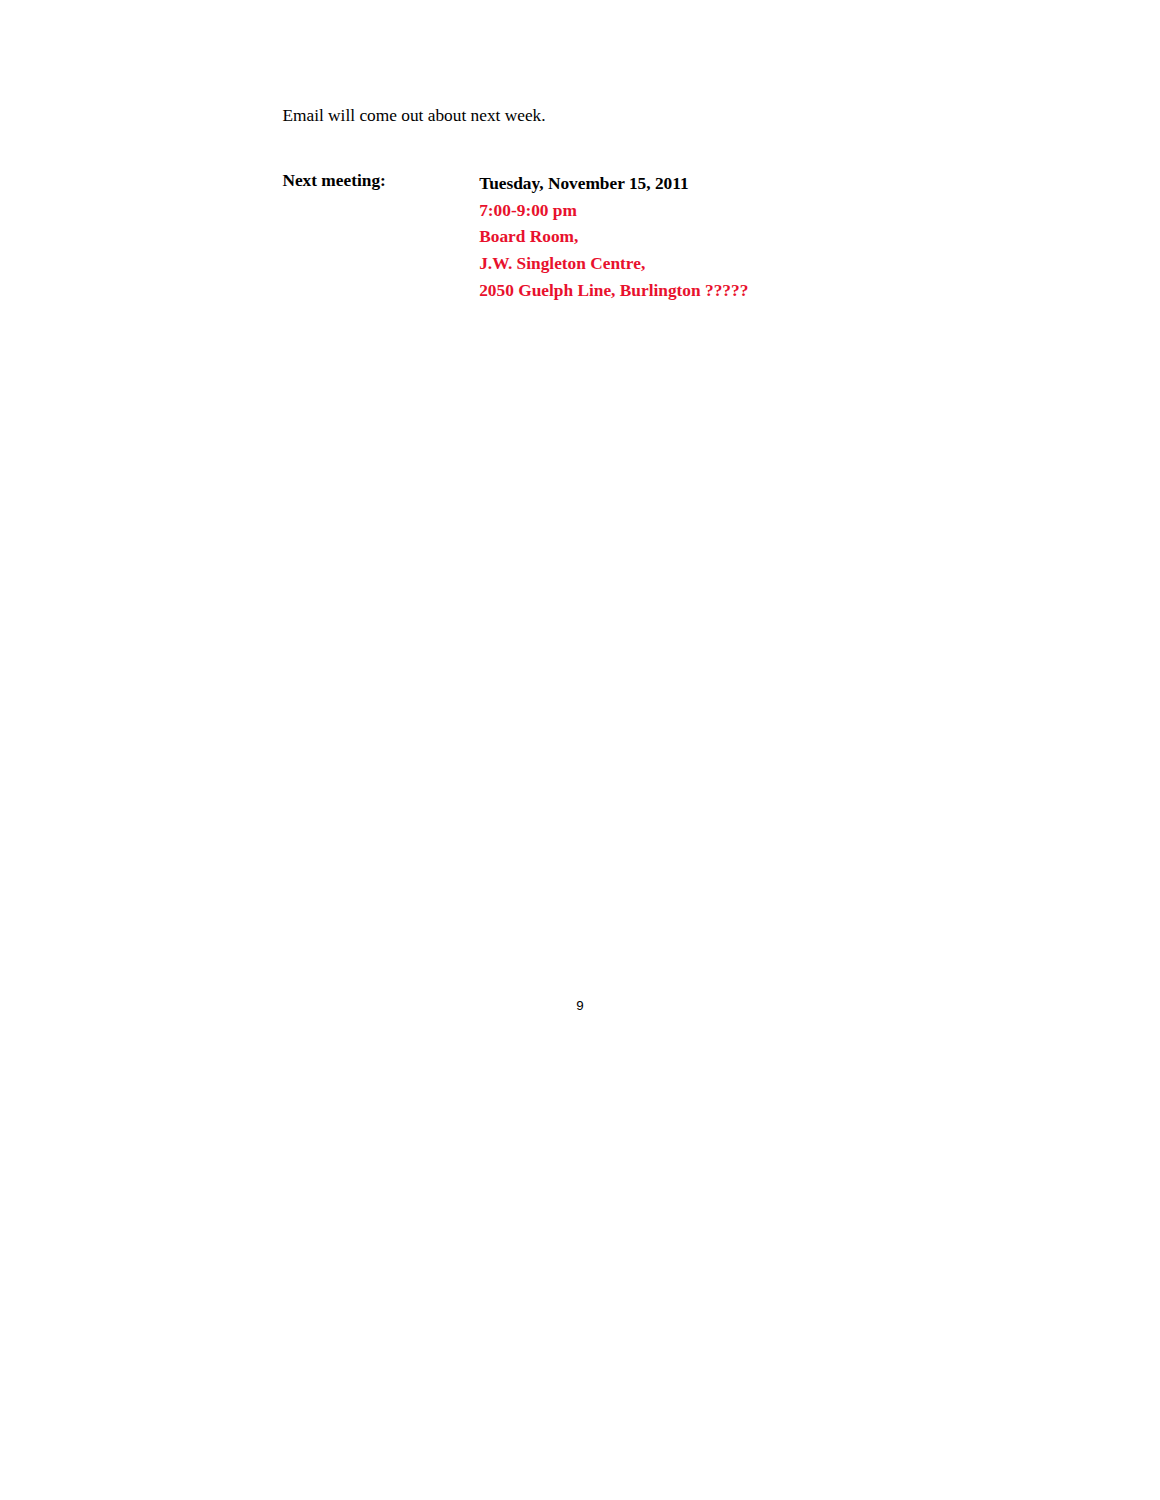Email will come out about next week.
| Next meeting: | Tuesday, November 15, 2011 7:00-9:00 pm Board Room, J.W. Singleton Centre, 2050 Guelph Line, Burlington ????? |
9